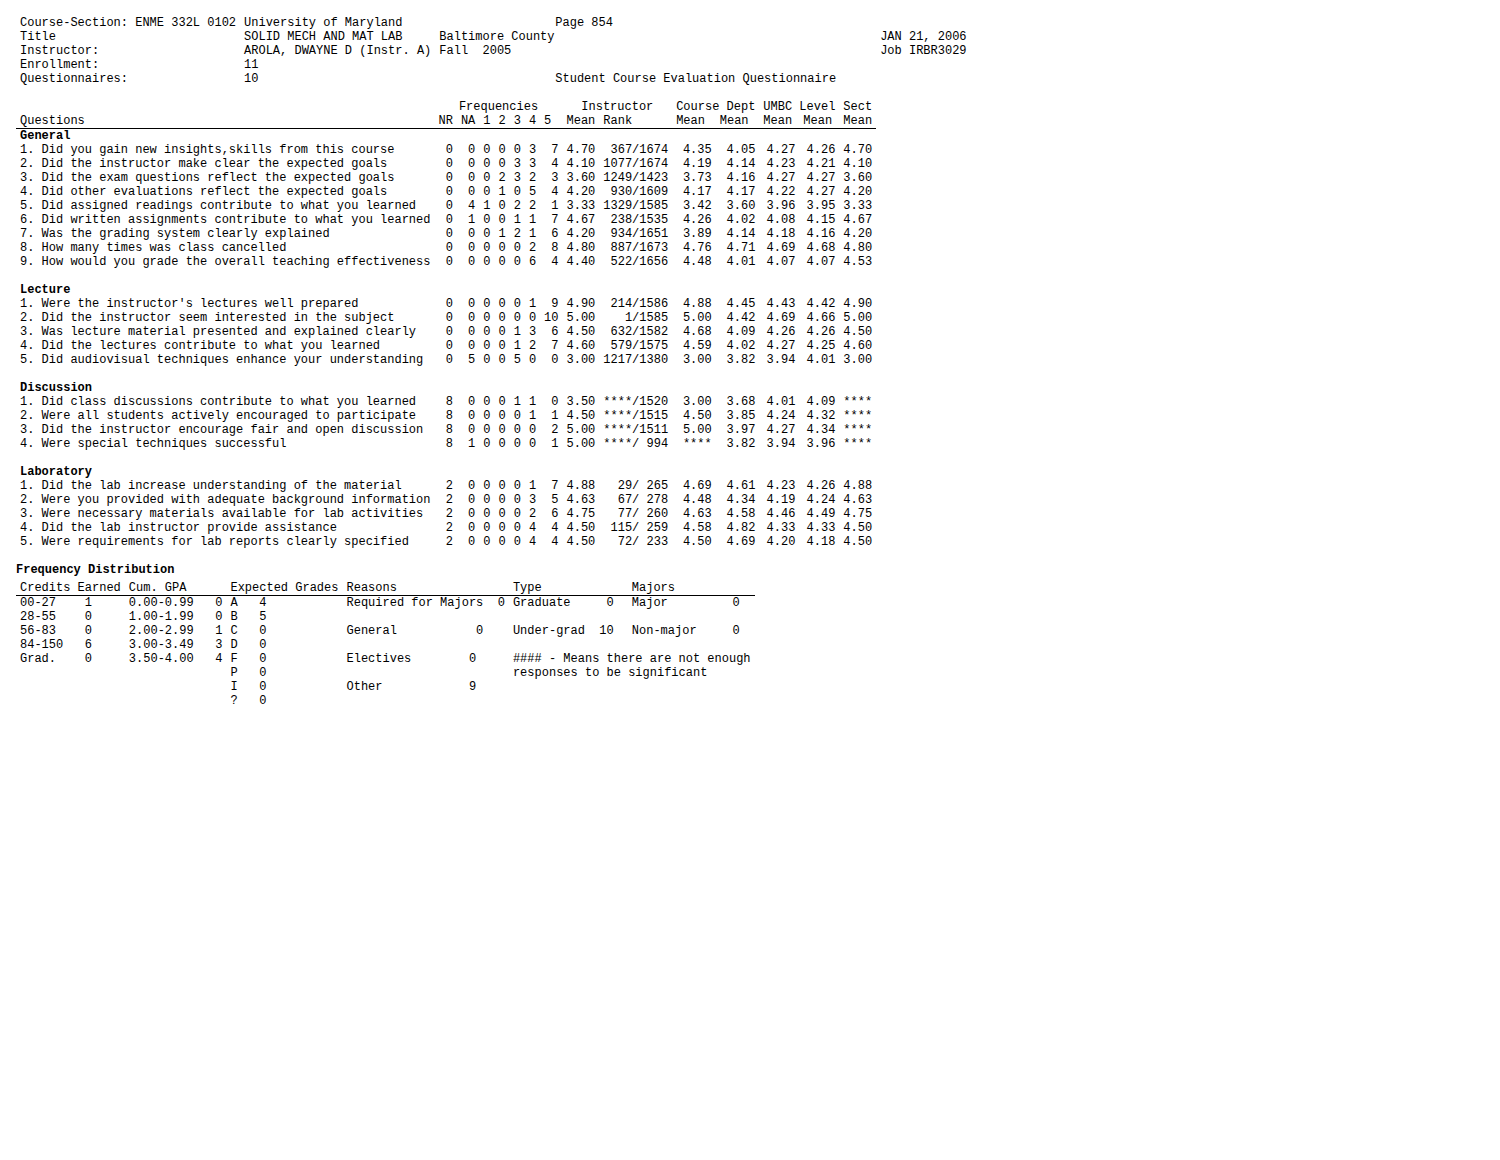| Course-Section: ENME 332L 0102 | University of Maryland | Page 854 |
| Title | SOLID MECH AND MAT LAB | Baltimore County | JAN 21, 2006 |
| Instructor: | AROLA, DWAYNE D (Instr. A) | Fall 2005 | Job IRBR3029 |
| Enrollment: | 11 |
| Questionnaires: | 10 | Student Course Evaluation Questionnaire |
| | Frequencies | Instructor | Course Dept | UMBC Level | Sect |
| --- | --- | --- | --- | --- | --- |
| Questions | NR | NA | 1 | 2 | 3 | 4 | 5 | Mean | Rank | Mean | Mean | Mean | Mean | Mean |
| General |
| 1. Did you gain new insights,skills from this course | 0 | 0 | 0 | 0 | 0 | 3 | 7 | 4.70 | 367/1674 | 4.35 | 4.05 | 4.27 | 4.26 | 4.70 |
| 2. Did the instructor make clear the expected goals | 0 | 0 | 0 | 0 | 3 | 3 | 4 | 4.10 | 1077/1674 | 4.19 | 4.14 | 4.23 | 4.21 | 4.10 |
| 3. Did the exam questions reflect the expected goals | 0 | 0 | 0 | 2 | 3 | 2 | 3 | 3.60 | 1249/1423 | 3.73 | 4.16 | 4.27 | 4.27 | 3.60 |
| 4. Did other evaluations reflect the expected goals | 0 | 0 | 0 | 1 | 0 | 5 | 4 | 4.20 | 930/1609 | 4.17 | 4.17 | 4.22 | 4.27 | 4.20 |
| 5. Did assigned readings contribute to what you learned | 0 | 4 | 1 | 0 | 2 | 2 | 1 | 3.33 | 1329/1585 | 3.42 | 3.60 | 3.96 | 3.95 | 3.33 |
| 6. Did written assignments contribute to what you learned | 0 | 1 | 0 | 0 | 1 | 1 | 7 | 4.67 | 238/1535 | 4.26 | 4.02 | 4.08 | 4.15 | 4.67 |
| 7. Was the grading system clearly explained | 0 | 0 | 0 | 1 | 2 | 1 | 6 | 4.20 | 934/1651 | 3.89 | 4.14 | 4.18 | 4.16 | 4.20 |
| 8. How many times was class cancelled | 0 | 0 | 0 | 0 | 0 | 2 | 8 | 4.80 | 887/1673 | 4.76 | 4.71 | 4.69 | 4.68 | 4.80 |
| 9. How would you grade the overall teaching effectiveness | 0 | 0 | 0 | 0 | 0 | 6 | 4 | 4.40 | 522/1656 | 4.48 | 4.01 | 4.07 | 4.07 | 4.53 |
| Lecture |
| 1. Were the instructor's lectures well prepared | 0 | 0 | 0 | 0 | 0 | 1 | 9 | 4.90 | 214/1586 | 4.88 | 4.45 | 4.43 | 4.42 | 4.90 |
| 2. Did the instructor seem interested in the subject | 0 | 0 | 0 | 0 | 0 | 0 | 10 | 5.00 | 1/1585 | 5.00 | 4.42 | 4.69 | 4.66 | 5.00 |
| 3. Was lecture material presented and explained clearly | 0 | 0 | 0 | 0 | 1 | 3 | 6 | 4.50 | 632/1582 | 4.68 | 4.09 | 4.26 | 4.26 | 4.50 |
| 4. Did the lectures contribute to what you learned | 0 | 0 | 0 | 0 | 1 | 2 | 7 | 4.60 | 579/1575 | 4.59 | 4.02 | 4.27 | 4.25 | 4.60 |
| 5. Did audiovisual techniques enhance your understanding | 0 | 5 | 0 | 0 | 5 | 0 | 0 | 3.00 | 1217/1380 | 3.00 | 3.82 | 3.94 | 4.01 | 3.00 |
| Discussion |
| 1. Did class discussions contribute to what you learned | 8 | 0 | 0 | 0 | 1 | 1 | 0 | 3.50 | ****/1520 | 3.00 | 3.68 | 4.01 | 4.09 | **** |
| 2. Were all students actively encouraged to participate | 8 | 0 | 0 | 0 | 0 | 1 | 1 | 4.50 | ****/1515 | 4.50 | 3.85 | 4.24 | 4.32 | **** |
| 3. Did the instructor encourage fair and open discussion | 8 | 0 | 0 | 0 | 0 | 0 | 2 | 5.00 | ****/1511 | 5.00 | 3.97 | 4.27 | 4.34 | **** |
| 4. Were special techniques successful | 8 | 1 | 0 | 0 | 0 | 0 | 1 | 5.00 | ****/ 994 | **** | 3.82 | 3.94 | 3.96 | **** |
| Laboratory |
| 1. Did the lab increase understanding of the material | 2 | 0 | 0 | 0 | 0 | 1 | 7 | 4.88 | 29/ 265 | 4.69 | 4.61 | 4.23 | 4.26 | 4.88 |
| 2. Were you provided with adequate background information | 2 | 0 | 0 | 0 | 0 | 3 | 5 | 4.63 | 67/ 278 | 4.48 | 4.34 | 4.19 | 4.24 | 4.63 |
| 3. Were necessary materials available for lab activities | 2 | 0 | 0 | 0 | 0 | 2 | 6 | 4.75 | 77/ 260 | 4.63 | 4.58 | 4.46 | 4.49 | 4.75 |
| 4. Did the lab instructor provide assistance | 2 | 0 | 0 | 0 | 0 | 4 | 4 | 4.50 | 115/ 259 | 4.58 | 4.82 | 4.33 | 4.33 | 4.50 |
| 5. Were requirements for lab reports clearly specified | 2 | 0 | 0 | 0 | 0 | 4 | 4 | 4.50 | 72/ 233 | 4.50 | 4.69 | 4.20 | 4.18 | 4.50 |
Frequency Distribution
| Credits Earned | Cum. GPA | Expected Grades | Reasons | Type | Majors |
| --- | --- | --- | --- | --- | --- |
| 00-27 1 | 0.00-0.99 0 | A 4 | Required for Majors 0 | Graduate 0 | Major 0 |
| 28-55 0 | 1.00-1.99 0 | B 5 | | | |
| 56-83 0 | 2.00-2.99 1 | C 0 | General 0 | Under-grad 10 | Non-major 0 |
| 84-150 6 | 3.00-3.49 3 | D 0 | | | |
| Grad. 0 | 3.50-4.00 4 | F 0 | Electives 0 | #### - Means there are not enough |
| | | P 0 | | responses to be significant |
| | | I 0 | Other 9 | | |
| | | ? 0 | | | |